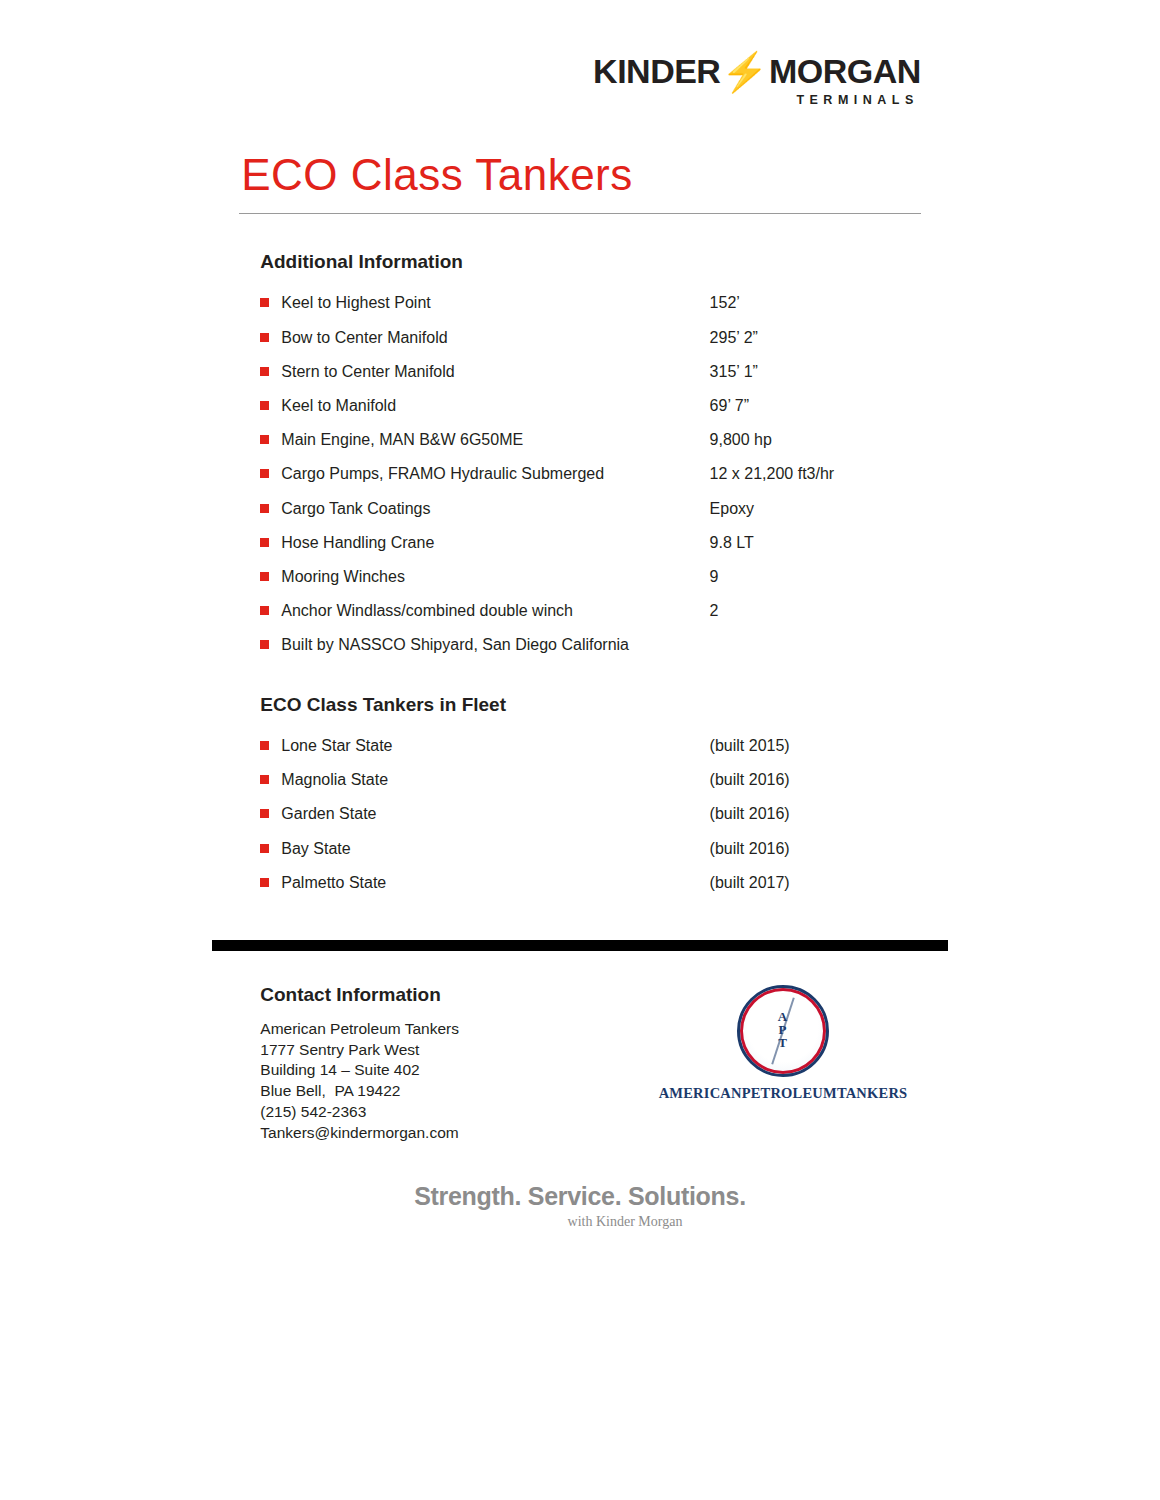KINDER⚡MORGAN
TERMINALS
ECO Class Tankers
Additional Information
Keel to Highest Point 152’
Bow to Center Manifold 295’ 2”
Stern to Center Manifold 315’ 1”
Keel to Manifold 69’ 7”
Main Engine, MAN B&W 6G50ME 9,800 hp
Cargo Pumps, FRAMO Hydraulic Submerged 12 x 21,200 ft3/hr
Cargo Tank Coatings Epoxy
Hose Handling Crane 9.8 LT
Mooring Winches 9
Anchor Windlass/combined double winch 2
Built by NASSCO Shipyard, San Diego California
ECO Class Tankers in Fleet
Lone Star State(built 2015)
Magnolia State(built 2016)
Garden State(built 2016)
Bay State(built 2016)
Palmetto State(built 2017)
Contact Information
American Petroleum Tankers
1777 Sentry Park West
Building 14 – Suite 402
Blue Bell, PA 19422
(215) 542-2363
Tankers@kindermorgan.com
APT
AMERICANPETROLEUMTANKERS
Strength. Service. Solutions.
with Kinder Morgan